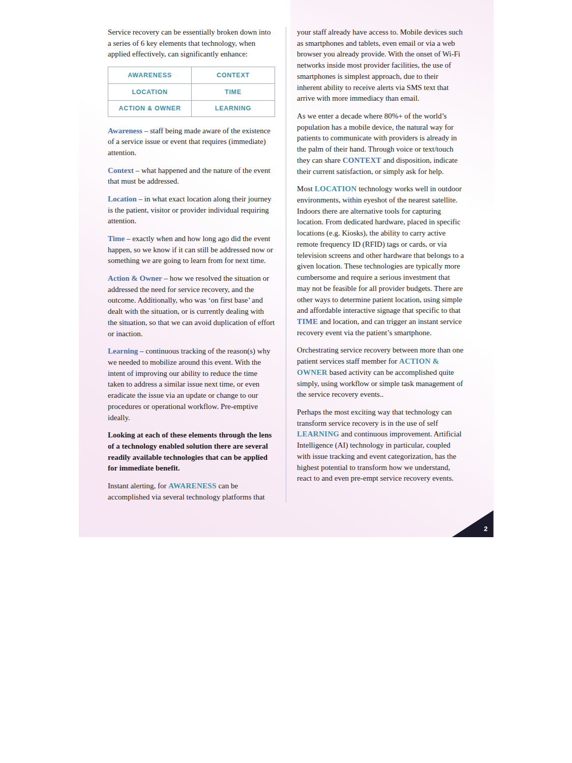Service recovery can be essentially broken down into a series of 6 key elements that technology, when applied effectively, can significantly enhance:
| AWARENESS | CONTEXT |
| LOCATION | TIME |
| ACTION & OWNER | LEARNING |
Awareness – staff being made aware of the existence of a service issue or event that requires (immediate) attention.
Context – what happened and the nature of the event that must be addressed.
Location – in what exact location along their journey is the patient, visitor or provider individual requiring attention.
Time – exactly when and how long ago did the event happen, so we know if it can still be addressed now or something we are going to learn from for next time.
Action & Owner – how we resolved the situation or addressed the need for service recovery, and the outcome. Additionally, who was ‘on first base’ and dealt with the situation, or is currently dealing with the situation, so that we can avoid duplication of effort or inaction.
Learning – continuous tracking of the reason(s) why we needed to mobilize around this event. With the intent of improving our ability to reduce the time taken to address a similar issue next time, or even eradicate the issue via an update or change to our procedures or operational workflow. Pre-emptive ideally.
Looking at each of these elements through the lens of a technology enabled solution there are several readily available technologies that can be applied for immediate benefit.
Instant alerting, for AWARENESS can be accomplished via several technology platforms that your staff already have access to. Mobile devices such as smartphones and tablets, even email or via a web browser you already provide. With the onset of Wi-Fi networks inside most provider facilities, the use of smartphones is simplest approach, due to their inherent ability to receive alerts via SMS text that arrive with more immediacy than email.
As we enter a decade where 80%+ of the world’s population has a mobile device, the natural way for patients to communicate with providers is already in the palm of their hand. Through voice or text/touch they can share CONTEXT and disposition, indicate their current satisfaction, or simply ask for help.
Most LOCATION technology works well in outdoor environments, within eyeshot of the nearest satellite. Indoors there are alternative tools for capturing location. From dedicated hardware, placed in specific locations (e.g. Kiosks), the ability to carry active remote frequency ID (RFID) tags or cards, or via television screens and other hardware that belongs to a given location. These technologies are typically more cumbersome and require a serious investment that may not be feasible for all provider budgets. There are other ways to determine patient location, using simple and affordable interactive signage that specific to that TIME and location, and can trigger an instant service recovery event via the patient’s smartphone.
Orchestrating service recovery between more than one patient services staff member for ACTION & OWNER based activity can be accomplished quite simply, using workflow or simple task management of the service recovery events..
Perhaps the most exciting way that technology can transform service recovery is in the use of self LEARNING and continuous improvement. Artificial Intelligence (AI) technology in particular, coupled with issue tracking and event categorization, has the highest potential to transform how we understand, react to and even pre-empt service recovery events.
2